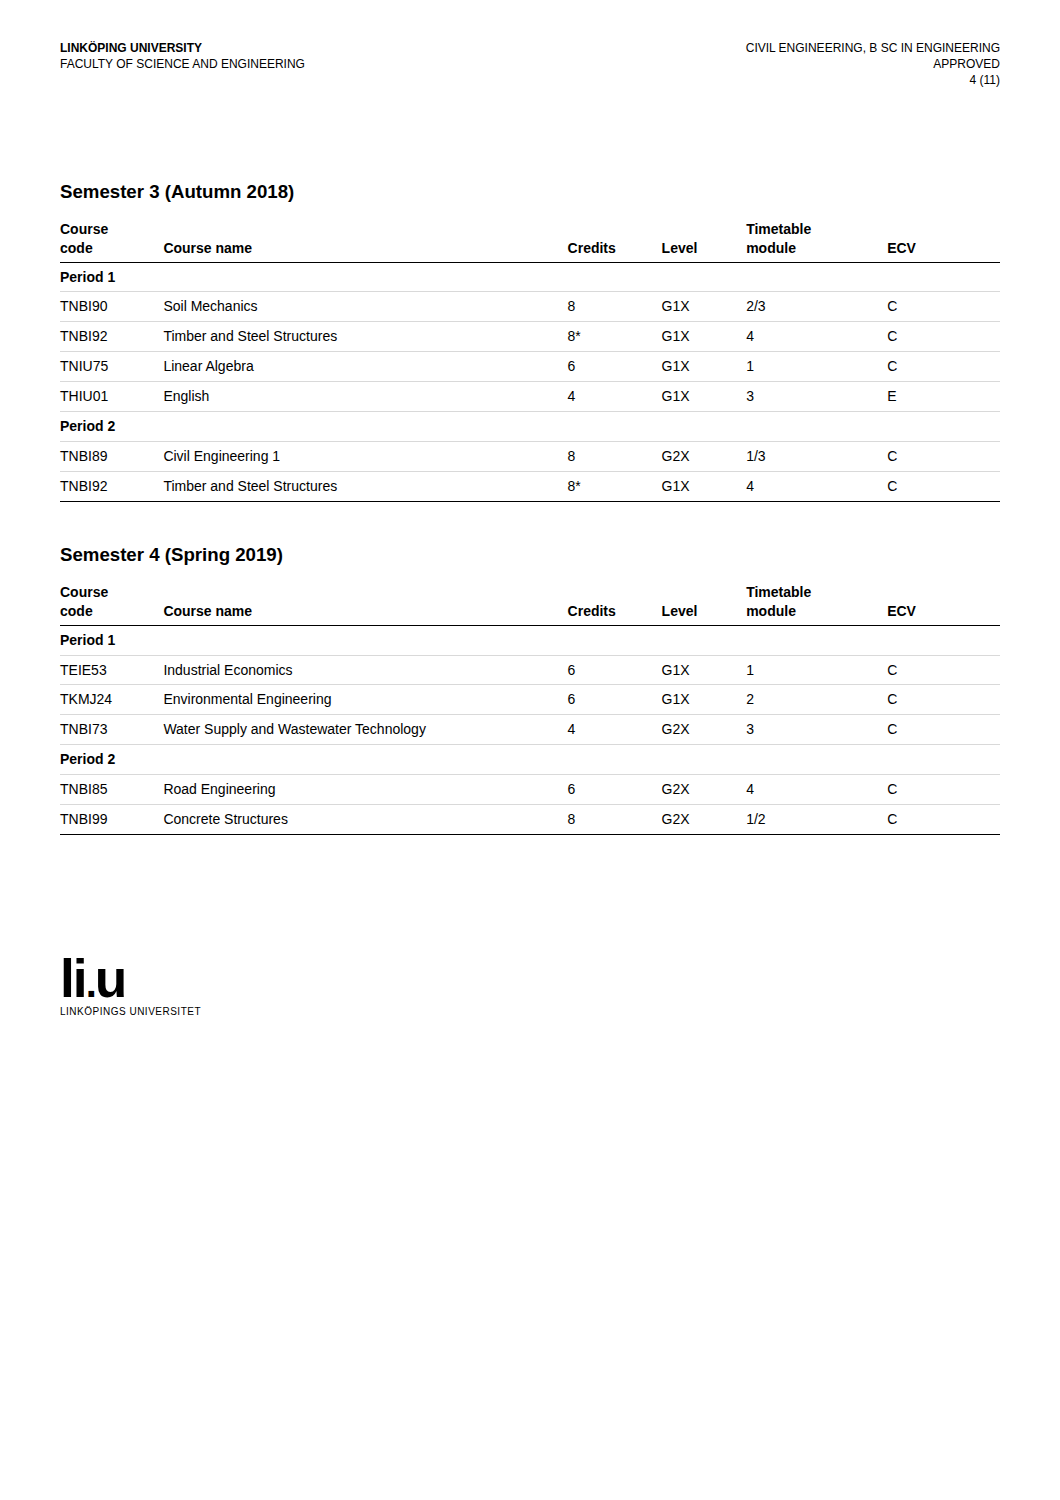LINKÖPING UNIVERSITY
FACULTY OF SCIENCE AND ENGINEERING
CIVIL ENGINEERING, B SC IN ENGINEERING
APPROVED
4 (11)
Semester 3 (Autumn 2018)
| Course code | Course name | Credits | Level | Timetable module | ECV |
| --- | --- | --- | --- | --- | --- |
| Period 1 |
| TNBI90 | Soil Mechanics | 8 | G1X | 2/3 | C |
| TNBI92 | Timber and Steel Structures | 8* | G1X | 4 | C |
| TNIU75 | Linear Algebra | 6 | G1X | 1 | C |
| THIU01 | English | 4 | G1X | 3 | E |
| Period 2 |
| TNBI89 | Civil Engineering 1 | 8 | G2X | 1/3 | C |
| TNBI92 | Timber and Steel Structures | 8* | G1X | 4 | C |
Semester 4 (Spring 2019)
| Course code | Course name | Credits | Level | Timetable module | ECV |
| --- | --- | --- | --- | --- | --- |
| Period 1 |
| TEIE53 | Industrial Economics | 6 | G1X | 1 | C |
| TKMJ24 | Environmental Engineering | 6 | G1X | 2 | C |
| TNBI73 | Water Supply and Wastewater Technology | 4 | G2X | 3 | C |
| Period 2 |
| TNBI85 | Road Engineering | 6 | G2X | 4 | C |
| TNBI99 | Concrete Structures | 8 | G2X | 1/2 | C |
li. u
LINKÖPINGS UNIVERSITET